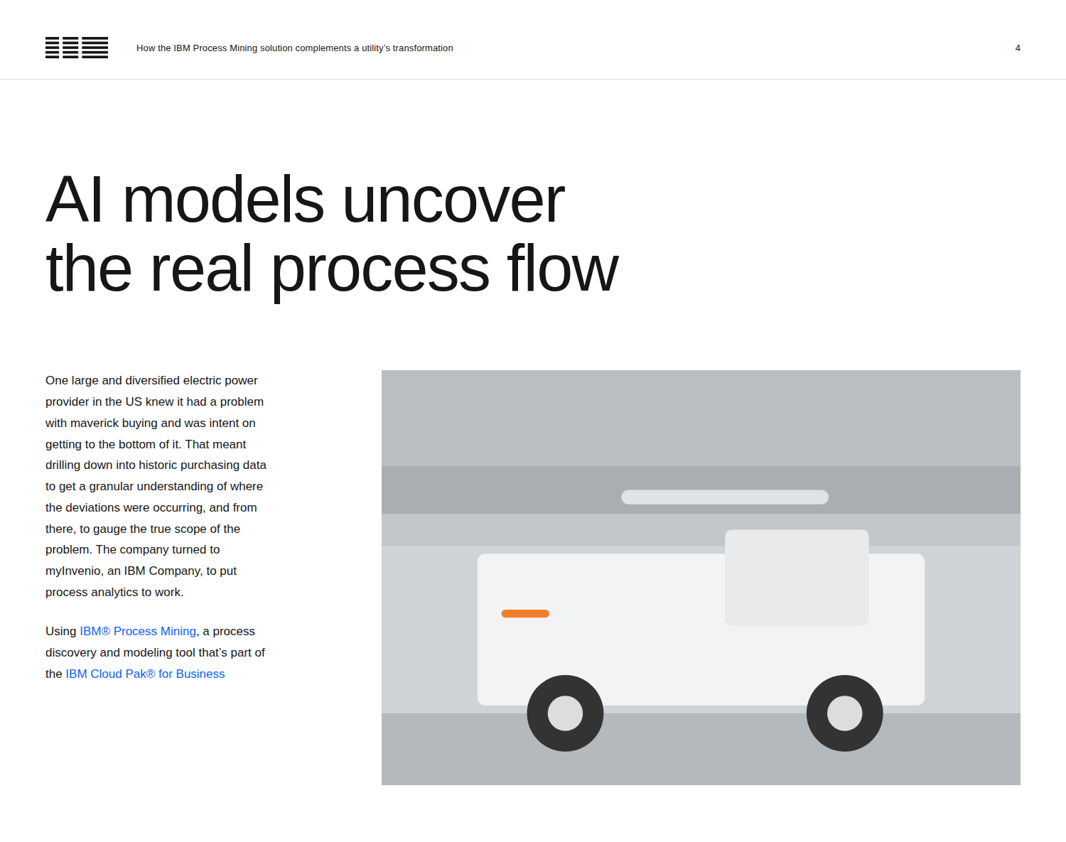IBM
How the IBM Process Mining solution complements a utility’s transformation
4
AI models uncover the real process flow
One large and diversified electric power provider in the US knew it had a problem with maverick buying and was intent on getting to the bottom of it. That meant drilling down into historic purchasing data to get a granular understanding of where the deviations were occurring, and from there, to gauge the true scope of the problem. The company turned to myInvenio, an IBM Company, to put process analytics to work.
Using IBM® Process Mining, a process discovery and modeling tool that’s part of the IBM Cloud Pak® for Business